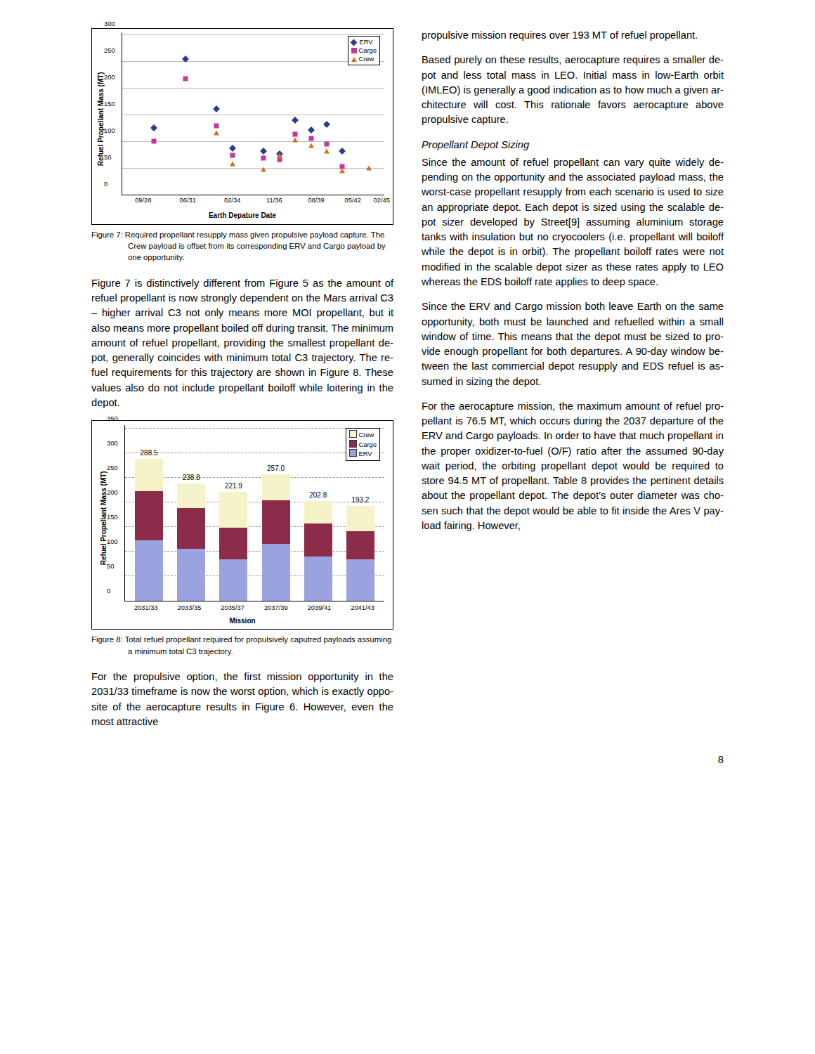Refuel Propellant Mass (MT) 0 50 100 150 200 250 300
ERV
Cargo
Crew
09/28 06/31 02/34 11/36 08/39 05/42 02/45
Earth Depature Date
Figure 7: Required propellant resupply mass given propulsive payload capture. The Crew payload is offset from its corresponding ERV and Cargo payload by one opportunity.
Figure 7 is distinctively different from Figure 5 as the amount of refuel propellant is now strongly dependent on the Mars arrival C3 – higher arrival C3 not only means more MOI propellant, but it also means more propellant boiled off during transit. The minimum amount of refuel propellant, providing the smallest propellant depot, generally coincides with minimum total C3 trajectory. The refuel requirements for this trajectory are shown in Figure 8. These values also do not include propellant boiloff while loitering in the depot.
Refuel Propellant Mass (MT) 0 50 100 150 200 250 300 350
Crew
Cargo
ERV
288.5
238.8
221.9
257.0
202.8
193.2
2031/33 2033/35 2035/37 2037/39 2039/41 2041/43
Mission
Figure 8: Total refuel propellant required for propulsively caputred payloads assuming a minimum total C3 trajectory.
For the propulsive option, the first mission opportunity in the 2031/33 timeframe is now the worst option, which is exactly opposite of the aerocapture results in Figure 6. However, even the most attractive
propulsive mission requires over 193 MT of refuel propellant.
Based purely on these results, aerocapture requires a smaller depot and less total mass in LEO. Initial mass in low-Earth orbit (IMLEO) is generally a good indication as to how much a given architecture will cost. This rationale favors aerocapture above propulsive capture.
Propellant Depot Sizing
Since the amount of refuel propellant can vary quite widely depending on the opportunity and the associated payload mass, the worst-case propellant resupply from each scenario is used to size an appropriate depot. Each depot is sized using the scalable depot sizer developed by Street[9] assuming aluminium storage tanks with insulation but no cryocoolers (i.e. propellant will boiloff while the depot is in orbit). The propellant boiloff rates were not modified in the scalable depot sizer as these rates apply to LEO whereas the EDS boiloff rate applies to deep space.
Since the ERV and Cargo mission both leave Earth on the same opportunity, both must be launched and refuelled within a small window of time. This means that the depot must be sized to provide enough propellant for both departures. A 90-day window between the last commercial depot resupply and EDS refuel is assumed in sizing the depot.
For the aerocapture mission, the maximum amount of refuel propellant is 76.5 MT, which occurs during the 2037 departure of the ERV and Cargo payloads. In order to have that much propellant in the proper oxidizer-to-fuel (O/F) ratio after the assumed 90-day wait period, the orbiting propellant depot would be required to store 94.5 MT of propellant. Table 8 provides the pertinent details about the propellant depot. The depot’s outer diameter was chosen such that the depot would be able to fit inside the Ares V payload fairing. However,
8